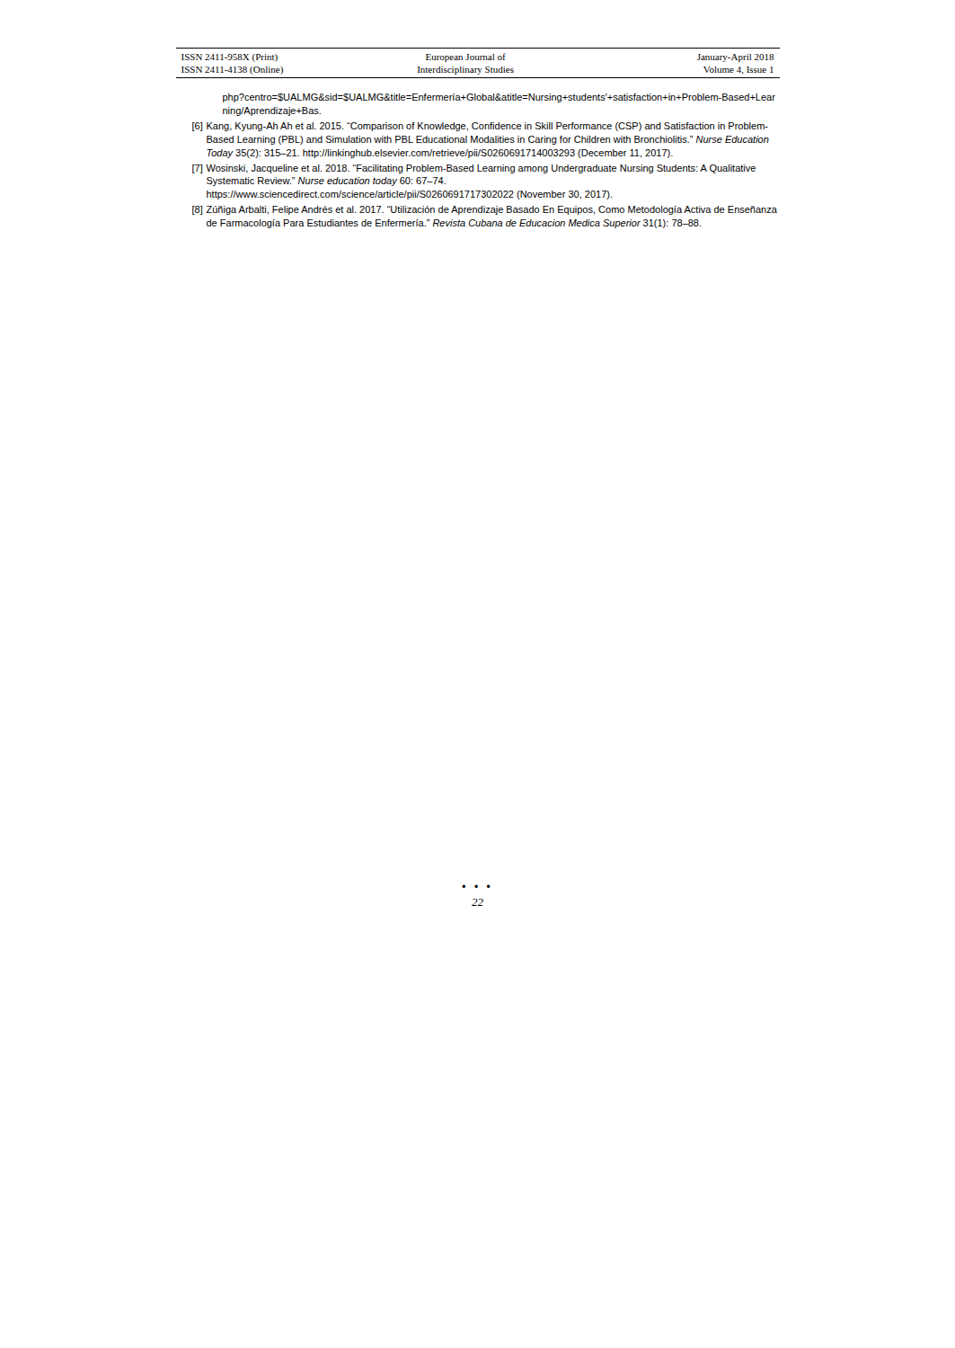| ISSN 2411-958X (Print) ISSN 2411-4138 (Online) | European Journal of Interdisciplinary Studies | January-April 2018 Volume 4, Issue 1 |
php?centro=$UALMG&sid=$UALMG&title=Enfermería+Global&atitle=Nursing+students'+satisfaction+in+Problem-Based+Learning/Aprendizaje+Bas.
[6] Kang, Kyung-Ah Ah et al. 2015. “Comparison of Knowledge, Confidence in Skill Performance (CSP) and Satisfaction in Problem-Based Learning (PBL) and Simulation with PBL Educational Modalities in Caring for Children with Bronchiolitis.” Nurse Education Today 35(2): 315–21. http://linkinghub.elsevier.com/retrieve/pii/S0260691714003293 (December 11, 2017).
[7] Wosinski, Jacqueline et al. 2018. “Facilitating Problem-Based Learning among Undergraduate Nursing Students: A Qualitative Systematic Review.” Nurse education today 60: 67–74.
https://www.sciencedirect.com/science/article/pii/S0260691717302022 (November 30, 2017).
[8] Zúñiga Arbalti, Felipe Andrés et al. 2017. “Utilización de Aprendizaje Basado En Equipos, Como Metodología Activa de Enseñanza de Farmacología Para Estudiantes de Enfermería.” Revista Cubana de Educacion Medica Superior 31(1): 78–88.
• • •
22